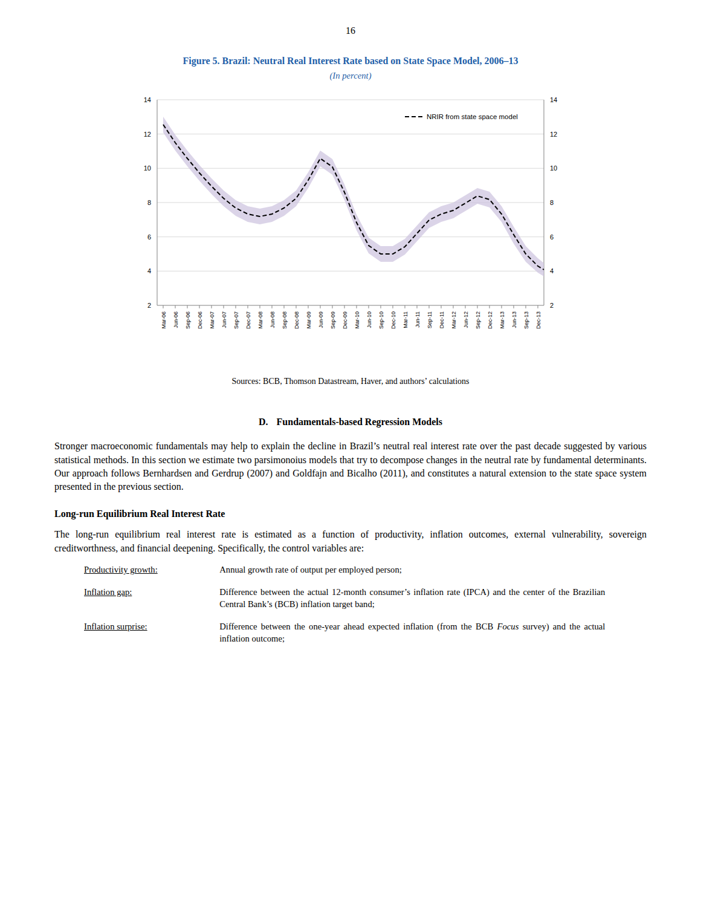16
Figure 5. Brazil: Neutral Real Interest Rate based on State Space Model, 2006–13
(In percent)
14 12 10 8 6 4 2 14 12 10 8 6 4 2 NRIR from state space model Mar-06 Jun-06 Sep-06 Dec-06 Mar-07 Jun-07 Sep-07 Dec-07 Mar-08 Jun-08 Sep-08 Dec-08 Mar-09 Jun-09 Sep-09 Dec-09 Mar-10 Jun-10 Sep-10 Dec-10 Mar-11 Jun-11 Sep-11 Dec-11 Mar-12 Jun-12 Sep-12 Dec-12 Mar-13 Jun-13 Sep-13 Dec-13
Sources: BCB, Thomson Datastream, Haver, and authors’ calculations
D. Fundamentals-based Regression Models
Stronger macroeconomic fundamentals may help to explain the decline in Brazil’s neutral real interest rate over the past decade suggested by various statistical methods. In this section we estimate two parsimonoius models that try to decompose changes in the neutral rate by fundamental determinants. Our approach follows Bernhardsen and Gerdrup (2007) and Goldfajn and Bicalho (2011), and constitutes a natural extension to the state space system presented in the previous section.
Long-run Equilibrium Real Interest Rate
The long-run equilibrium real interest rate is estimated as a function of productivity, inflation outcomes, external vulnerability, sovereign creditworthness, and financial deepening. Specifically, the control variables are:
| Productivity growth: | Annual growth rate of output per employed person; |
| Inflation gap: | Difference between the actual 12-month consumer’s inflation rate (IPCA) and the center of the Brazilian Central Bank’s (BCB) inflation target band; |
| Inflation surprise: | Difference between the one-year ahead expected inflation (from the BCB Focus survey) and the actual inflation outcome; |